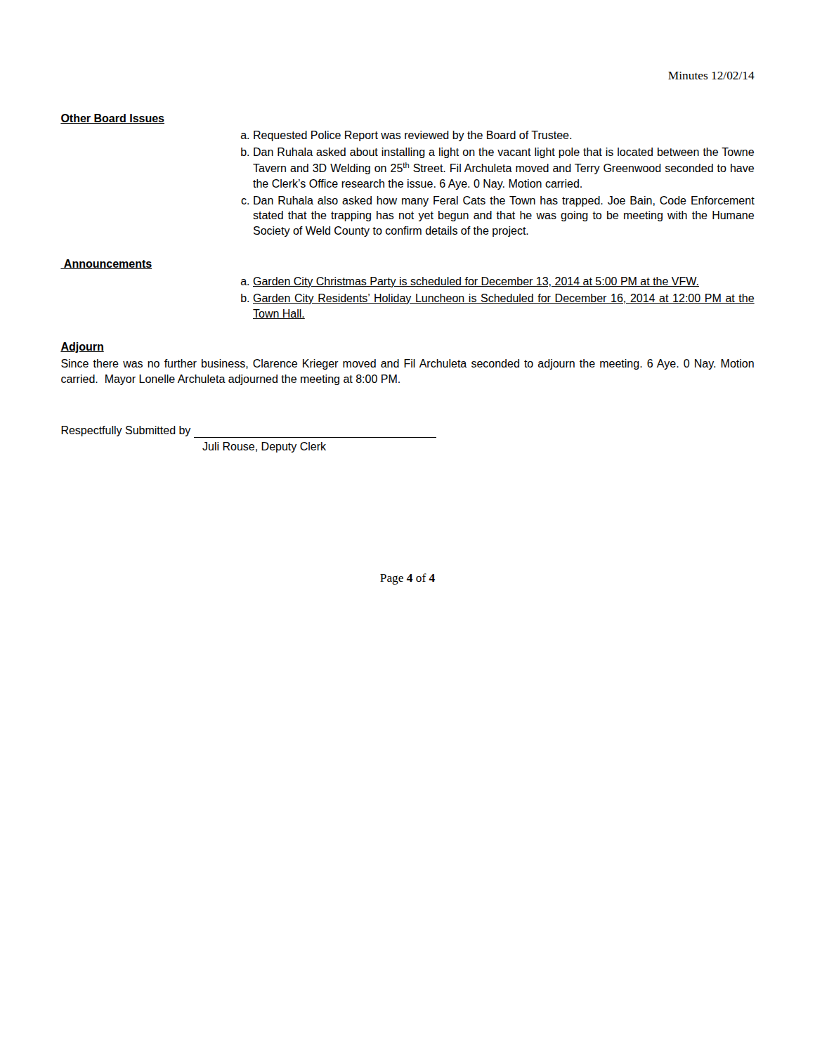Minutes 12/02/14
Other Board Issues
Requested Police Report was reviewed by the Board of Trustee.
Dan Ruhala asked about installing a light on the vacant light pole that is located between the Towne Tavern and 3D Welding on 25th Street. Fil Archuleta moved and Terry Greenwood seconded to have the Clerk’s Office research the issue. 6 Aye. 0 Nay. Motion carried.
Dan Ruhala also asked how many Feral Cats the Town has trapped. Joe Bain, Code Enforcement stated that the trapping has not yet begun and that he was going to be meeting with the Humane Society of Weld County to confirm details of the project.
Announcements
Garden City Christmas Party is scheduled for December 13, 2014 at 5:00 PM at the VFW.
Garden City Residents’ Holiday Luncheon is Scheduled for December 16, 2014 at 12:00 PM at the Town Hall.
Adjourn
Since there was no further business, Clarence Krieger moved and Fil Archuleta seconded to adjourn the meeting. 6 Aye. 0 Nay. Motion carried. Mayor Lonelle Archuleta adjourned the meeting at 8:00 PM.
Respectfully Submitted by
Juli Rouse, Deputy Clerk
Page 4 of 4